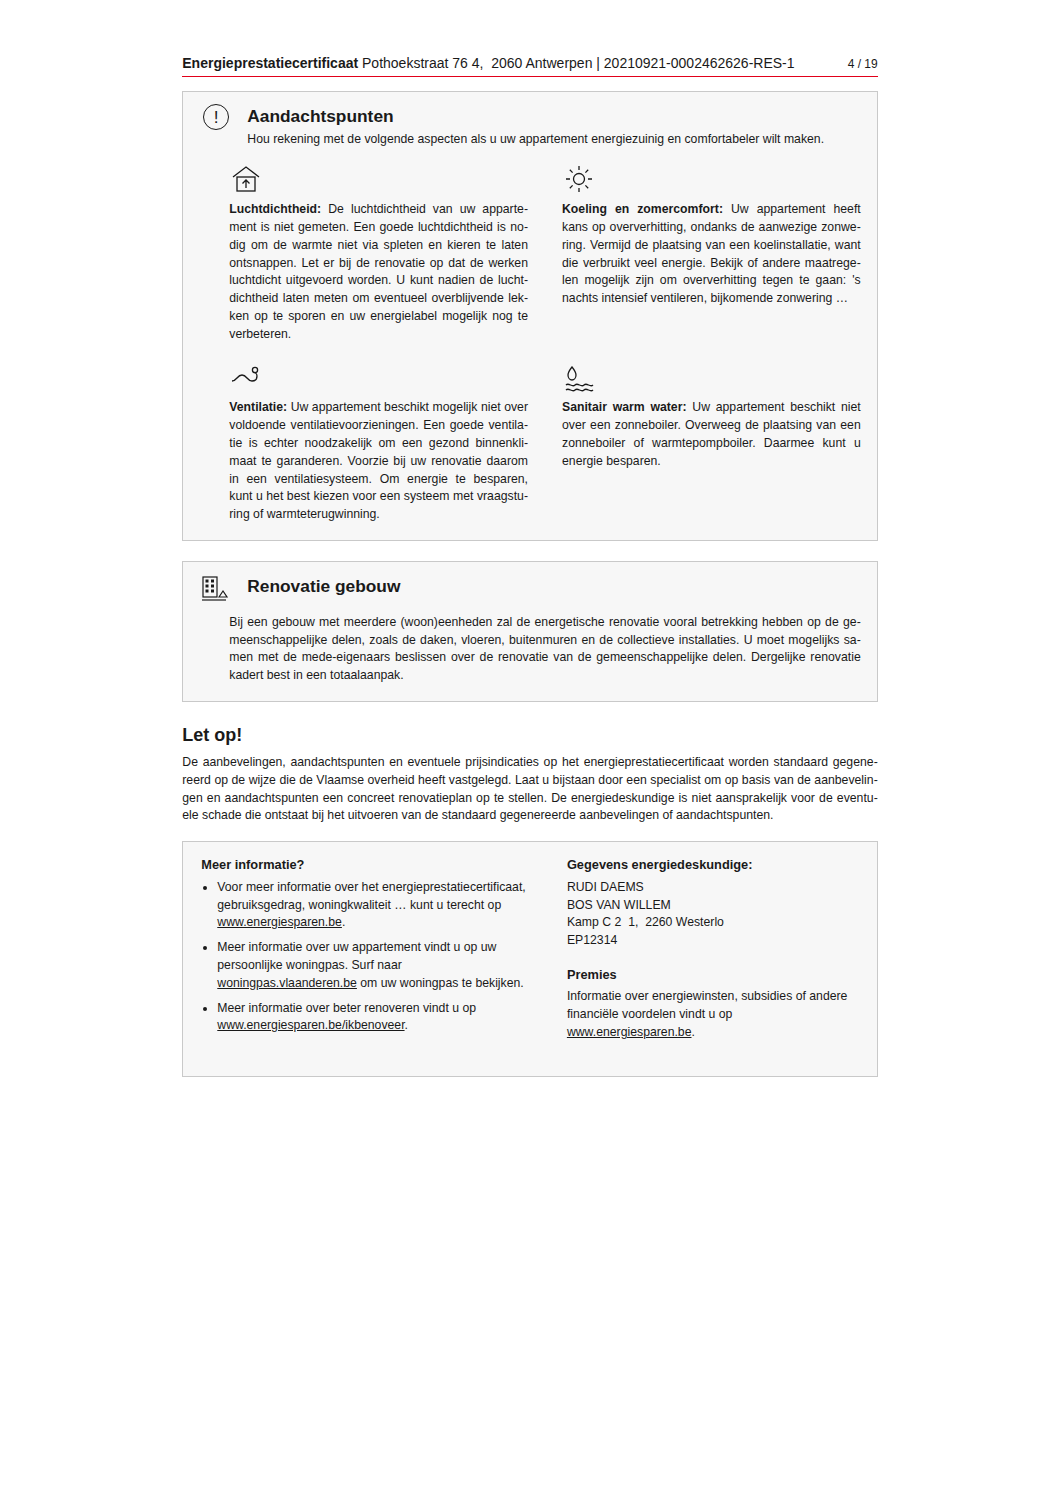Energieprestatiecertificaat Pothoekstraat 76 4, 2060 Antwerpen | 20210921-0002462626-RES-1
4 / 19
!
Aandachtspunten
Hou rekening met de volgende aspecten als u uw appartement energiezuinig en comfortabeler wilt maken.
Luchtdichtheid: De luchtdichtheid van uw appartement is niet gemeten. Een goede luchtdichtheid is nodig om de warmte niet via spleten en kieren te laten ontsnappen. Let er bij de renovatie op dat de werken luchtdicht uitgevoerd worden. U kunt nadien de luchtdichtheid laten meten om eventueel overblijvende lekken op te sporen en uw energielabel mogelijk nog te verbeteren.
Koeling en zomercomfort: Uw appartement heeft kans op oververhitting, ondanks de aanwezige zonwering. Vermijd de plaatsing van een koelinstallatie, want die verbruikt veel energie. Bekijk of andere maatregelen mogelijk zijn om oververhitting tegen te gaan: 's nachts intensief ventileren, bijkomende zonwering …
Ventilatie: Uw appartement beschikt mogelijk niet over voldoende ventilatievoorzieningen. Een goede ventilatie is echter noodzakelijk om een gezond binnenklimaat te garanderen. Voorzie bij uw renovatie daarom in een ventilatiesysteem. Om energie te besparen, kunt u het best kiezen voor een systeem met vraagsturing of warmteterugwinning.
Sanitair warm water: Uw appartement beschikt niet over een zonneboiler. Overweeg de plaatsing van een zonneboiler of warmtepompboiler. Daarmee kunt u energie besparen.
Renovatie gebouw
Bij een gebouw met meerdere (woon)eenheden zal de energetische renovatie vooral betrekking hebben op de gemeenschappelijke delen, zoals de daken, vloeren, buitenmuren en de collectieve installaties. U moet mogelijks samen met de mede-eigenaars beslissen over de renovatie van de gemeenschappelijke delen. Dergelijke renovatie kadert best in een totaalaanpak.
Let op!
De aanbevelingen, aandachtspunten en eventuele prijsindicaties op het energieprestatiecertificaat worden standaard gegenereerd op de wijze die de Vlaamse overheid heeft vastgelegd. Laat u bijstaan door een specialist om op basis van de aanbevelingen en aandachtspunten een concreet renovatieplan op te stellen. De energiedeskundige is niet aansprakelijk voor de eventuele schade die ontstaat bij het uitvoeren van de standaard gegenereerde aanbevelingen of aandachtspunten.
Meer informatie?
Voor meer informatie over het energieprestatiecertificaat, gebruiksgedrag, woningkwaliteit … kunt u terecht op www.energiesparen.be.
Meer informatie over uw appartement vindt u op uw persoonlijke woningpas. Surf naar woningpas.vlaanderen.be om uw woningpas te bekijken.
Meer informatie over beter renoveren vindt u op www.energiesparen.be/ikbenoveer.
Gegevens energiedeskundige:
RUDI DAEMS
BOS VAN WILLEM
Kamp C 2 1, 2260 Westerlo
EP12314
Premies
Informatie over energiewinsten, subsidies of andere financiële voordelen vindt u op www.energiesparen.be.